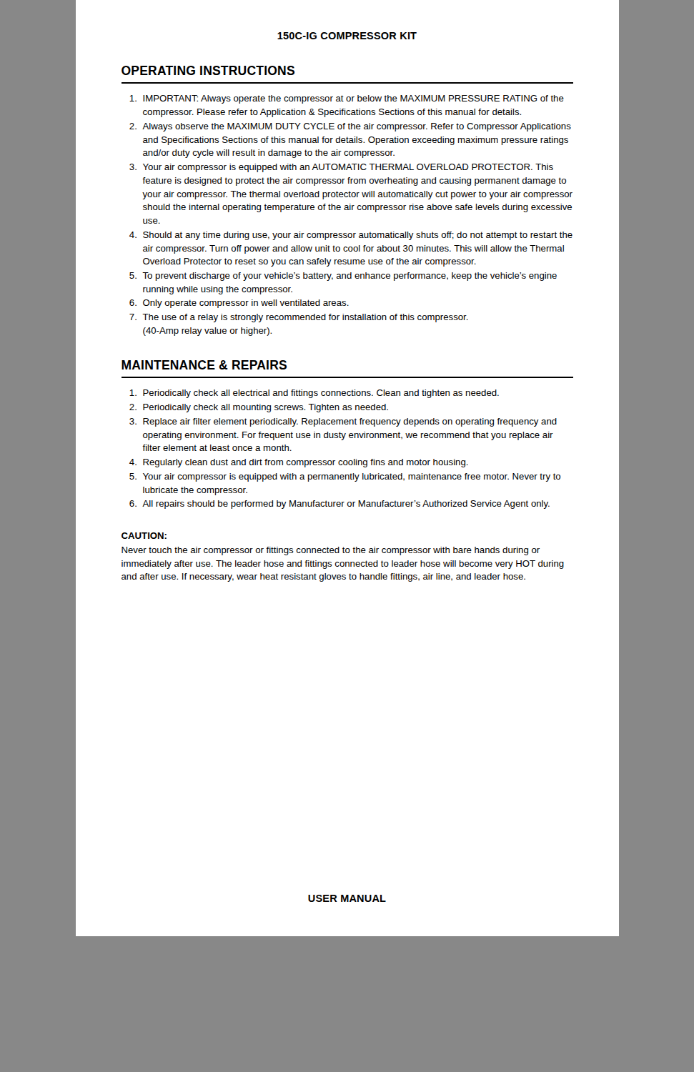150C-IG COMPRESSOR KIT
OPERATING INSTRUCTIONS
IMPORTANT: Always operate the compressor at or below the MAXIMUM PRESSURE RATING of the compressor. Please refer to Application & Specifications Sections of this manual for details.
Always observe the MAXIMUM DUTY CYCLE of the air compressor. Refer to Compressor Applications and Specifications Sections of this manual for details. Operation exceeding maximum pressure ratings and/or duty cycle will result in damage to the air compressor.
Your air compressor is equipped with an AUTOMATIC THERMAL OVERLOAD PROTECTOR. This feature is designed to protect the air compressor from overheating and causing permanent damage to your air compressor. The thermal overload protector will automatically cut power to your air compressor should the internal operating temperature of the air compressor rise above safe levels during excessive use.
Should at any time during use, your air compressor automatically shuts off; do not attempt to restart the air compressor. Turn off power and allow unit to cool for about 30 minutes. This will allow the Thermal Overload Protector to reset so you can safely resume use of the air compressor.
To prevent discharge of your vehicle’s battery, and enhance performance, keep the vehicle’s engine running while using the compressor.
Only operate compressor in well ventilated areas.
The use of a relay is strongly recommended for installation of this compressor.
(40-Amp relay value or higher).
MAINTENANCE & REPAIRS
Periodically check all electrical and fittings connections. Clean and tighten as needed.
Periodically check all mounting screws. Tighten as needed.
Replace air filter element periodically. Replacement frequency depends on operating frequency and operating environment. For frequent use in dusty environment, we recommend that you replace air filter element at least once a month.
Regularly clean dust and dirt from compressor cooling fins and motor housing.
Your air compressor is equipped with a permanently lubricated, maintenance free motor. Never try to lubricate the compressor.
All repairs should be performed by Manufacturer or Manufacturer’s Authorized Service Agent only.
CAUTION:
Never touch the air compressor or fittings connected to the air compressor with bare hands during or immediately after use. The leader hose and fittings connected to leader hose will become very HOT during and after use. If necessary, wear heat resistant gloves to handle fittings, air line, and leader hose.
USER MANUAL